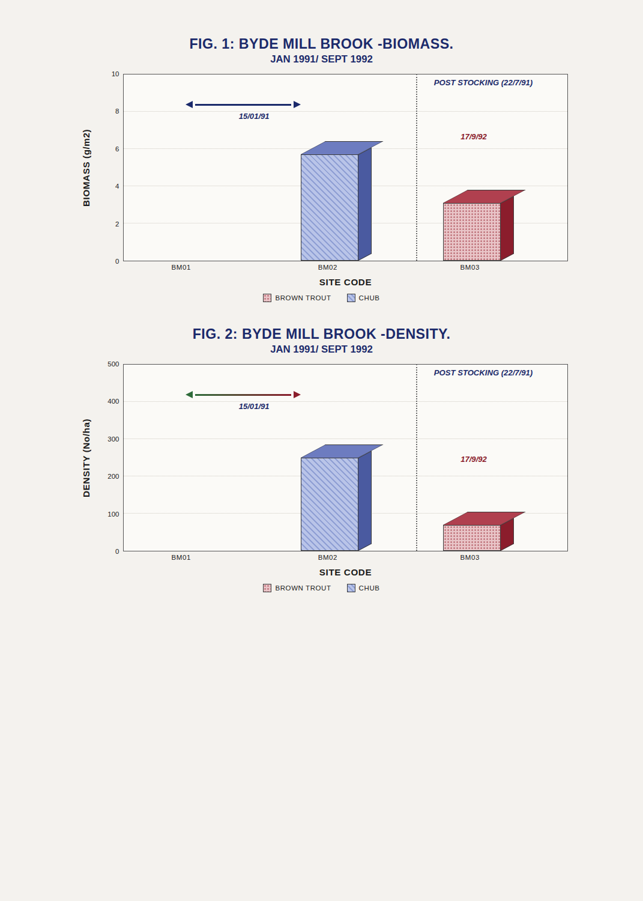FIG. 1: BYDE MILL BROOK -BIOMASS.
JAN 1991/ SEPT 1992
BIOMASS (g/m2)
10 8 6 4 2 0
POST STOCKING (22/7/91)
15/01/91
17/9/92
BM01 BM02 BM03
SITE CODE
BROWN TROUT
CHUB
FIG. 2: BYDE MILL BROOK -DENSITY.
JAN 1991/ SEPT 1992
DENSITY (No/ha)
500 400 300 200 100 0
POST STOCKING (22/7/91)
15/01/91
17/9/92
BM01 BM02 BM03
SITE CODE
BROWN TROUT
CHUB